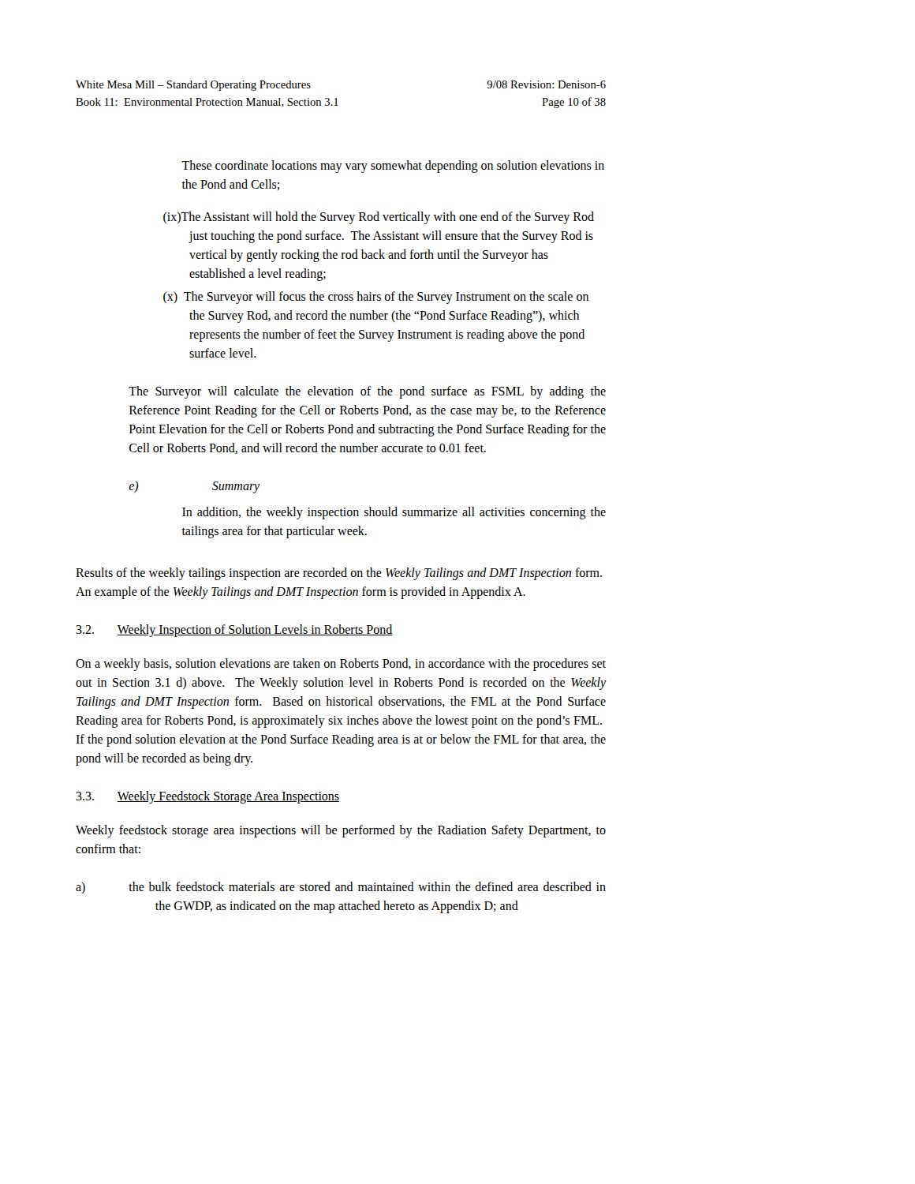White Mesa Mill – Standard Operating Procedures
Book 11: Environmental Protection Manual, Section 3.1
9/08 Revision: Denison-6
Page 10 of 38
These coordinate locations may vary somewhat depending on solution elevations in the Pond and Cells;
(ix)The Assistant will hold the Survey Rod vertically with one end of the Survey Rod just touching the pond surface. The Assistant will ensure that the Survey Rod is vertical by gently rocking the rod back and forth until the Surveyor has established a level reading;
(x) The Surveyor will focus the cross hairs of the Survey Instrument on the scale on the Survey Rod, and record the number (the “Pond Surface Reading”), which represents the number of feet the Survey Instrument is reading above the pond surface level.
The Surveyor will calculate the elevation of the pond surface as FSML by adding the Reference Point Reading for the Cell or Roberts Pond, as the case may be, to the Reference Point Elevation for the Cell or Roberts Pond and subtracting the Pond Surface Reading for the Cell or Roberts Pond, and will record the number accurate to 0.01 feet.
e) Summary
In addition, the weekly inspection should summarize all activities concerning the tailings area for that particular week.
Results of the weekly tailings inspection are recorded on the Weekly Tailings and DMT Inspection form. An example of the Weekly Tailings and DMT Inspection form is provided in Appendix A.
3.2. Weekly Inspection of Solution Levels in Roberts Pond
On a weekly basis, solution elevations are taken on Roberts Pond, in accordance with the procedures set out in Section 3.1 d) above. The Weekly solution level in Roberts Pond is recorded on the Weekly Tailings and DMT Inspection form. Based on historical observations, the FML at the Pond Surface Reading area for Roberts Pond, is approximately six inches above the lowest point on the pond’s FML. If the pond solution elevation at the Pond Surface Reading area is at or below the FML for that area, the pond will be recorded as being dry.
3.3. Weekly Feedstock Storage Area Inspections
Weekly feedstock storage area inspections will be performed by the Radiation Safety Department, to confirm that:
a) the bulk feedstock materials are stored and maintained within the defined area described in the GWDP, as indicated on the map attached hereto as Appendix D; and